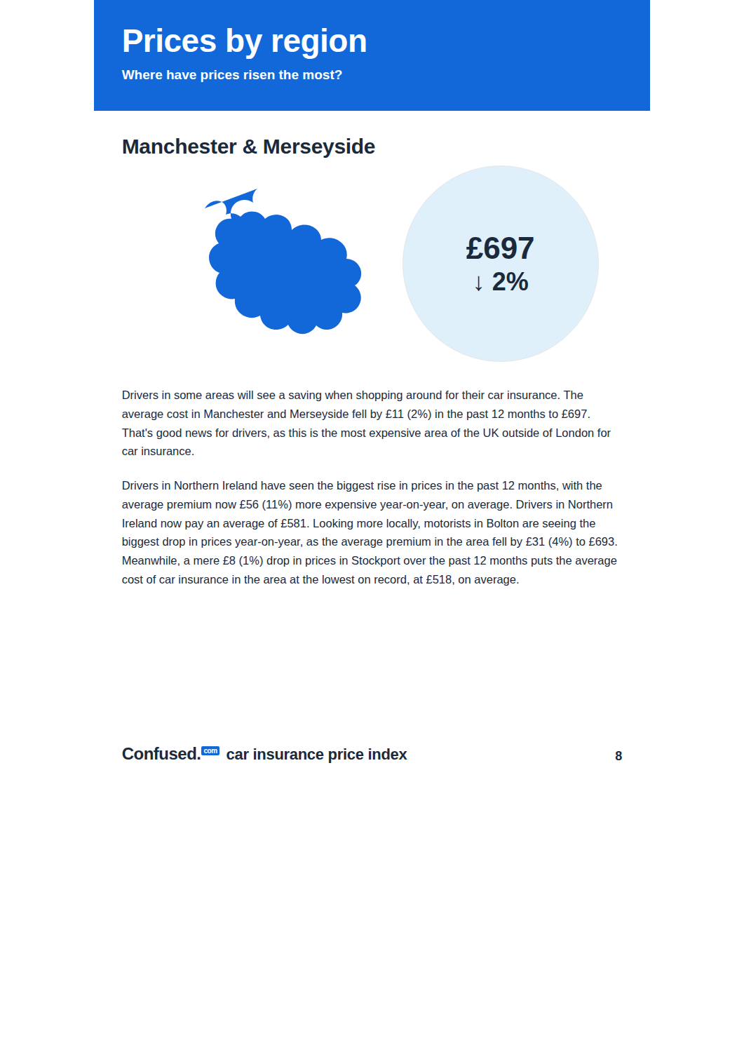Prices by region
Where have prices risen the most?
Manchester & Merseyside
£697
↓ 2%
Drivers in some areas will see a saving when shopping around for their car insurance. The average cost in Manchester and Merseyside fell by £11 (2%) in the past 12 months to £697. That's good news for drivers, as this is the most expensive area of the UK outside of London for car insurance.
Drivers in Northern Ireland have seen the biggest rise in prices in the past 12 months, with the average premium now £56 (11%) more expensive year-on-year, on average. Drivers in Northern Ireland now pay an average of £581. Looking more locally, motorists in Bolton are seeing the biggest drop in prices year-on-year, as the average premium in the area fell by £31 (4%) to £693. Meanwhile, a mere £8 (1%) drop in prices in Stockport over the past 12 months puts the average cost of car insurance in the area at the lowest on record, at £518, on average.
Confused.com car insurance price index
8